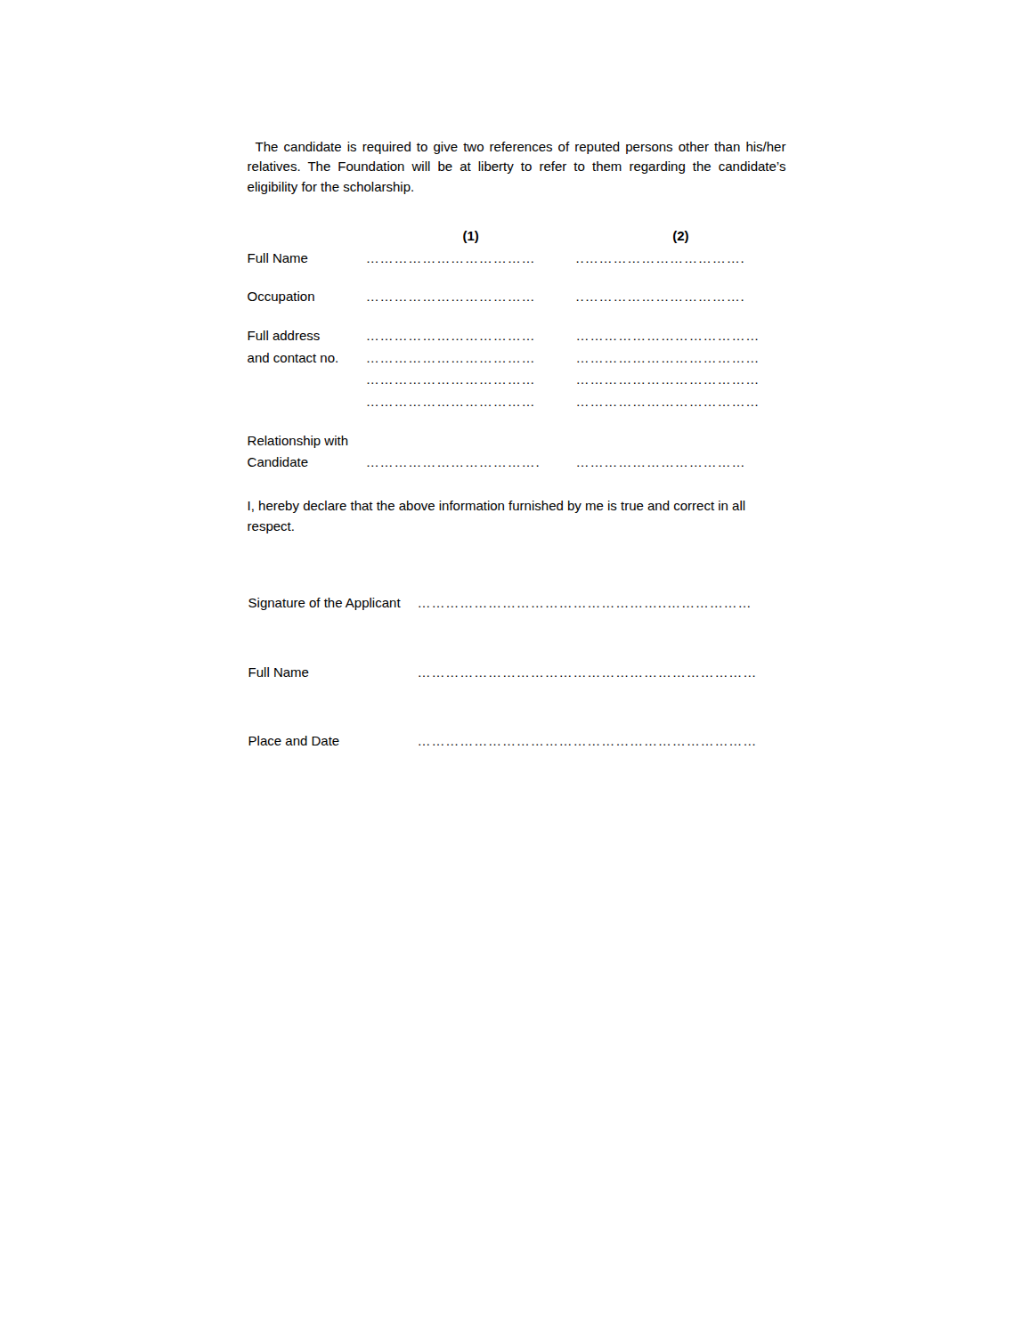The candidate is required to give two references of reputed persons other than his/her relatives. The Foundation will be at liberty to refer to them regarding the candidate’s eligibility for the scholarship.
| | (1) | (2) |
| Full Name | ……………………………… | ..……………………………. |
| Occupation | ……………………………… | ..……………………………. |
| Full address | ……………………………… | ………………………………… |
| and contact no. | ……………………………… | ………………………………… |
| | ……………………………… | ………………………………… |
| | ……………………………… | ………………………………… |
| Relationship with | | |
| Candidate | ………………………………. | ……………………………… |
I, hereby declare that the above information furnished by me is true and correct in all respect.
| Signature of the Applicant | ……………………………………………..……………… |
| Full Name | ……………………………………………………………… |
| Place and Date | ……………………………………………………………… |